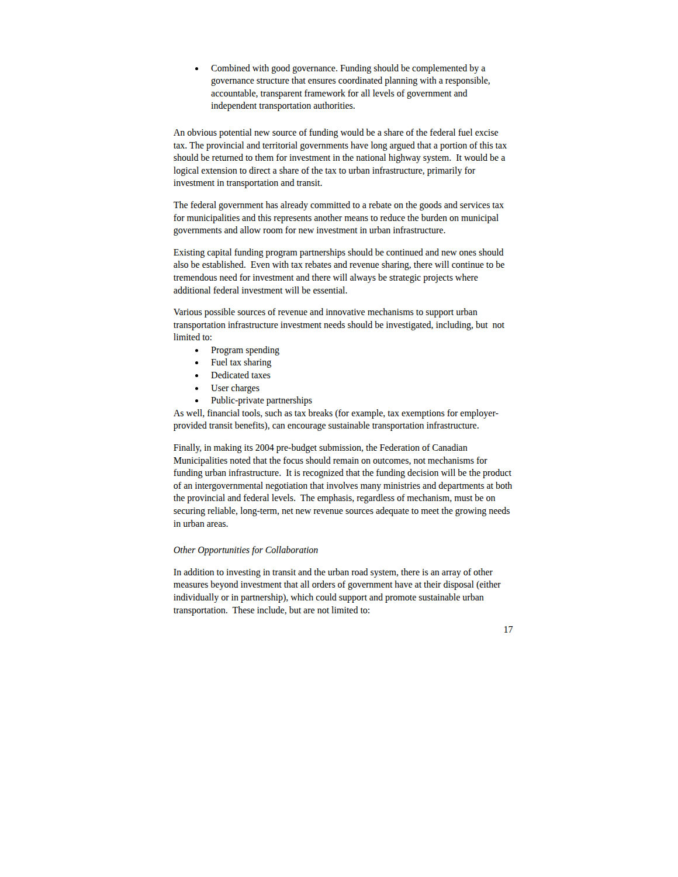Combined with good governance. Funding should be complemented by a governance structure that ensures coordinated planning with a responsible, accountable, transparent framework for all levels of government and independent transportation authorities.
An obvious potential new source of funding would be a share of the federal fuel excise tax. The provincial and territorial governments have long argued that a portion of this tax should be returned to them for investment in the national highway system. It would be a logical extension to direct a share of the tax to urban infrastructure, primarily for investment in transportation and transit.
The federal government has already committed to a rebate on the goods and services tax for municipalities and this represents another means to reduce the burden on municipal governments and allow room for new investment in urban infrastructure.
Existing capital funding program partnerships should be continued and new ones should also be established. Even with tax rebates and revenue sharing, there will continue to be tremendous need for investment and there will always be strategic projects where additional federal investment will be essential.
Various possible sources of revenue and innovative mechanisms to support urban transportation infrastructure investment needs should be investigated, including, but not limited to:
Program spending
Fuel tax sharing
Dedicated taxes
User charges
Public-private partnerships
As well, financial tools, such as tax breaks (for example, tax exemptions for employer-provided transit benefits), can encourage sustainable transportation infrastructure.
Finally, in making its 2004 pre-budget submission, the Federation of Canadian Municipalities noted that the focus should remain on outcomes, not mechanisms for funding urban infrastructure. It is recognized that the funding decision will be the product of an intergovernmental negotiation that involves many ministries and departments at both the provincial and federal levels. The emphasis, regardless of mechanism, must be on securing reliable, long-term, net new revenue sources adequate to meet the growing needs in urban areas.
Other Opportunities for Collaboration
In addition to investing in transit and the urban road system, there is an array of other measures beyond investment that all orders of government have at their disposal (either individually or in partnership), which could support and promote sustainable urban transportation. These include, but are not limited to:
17